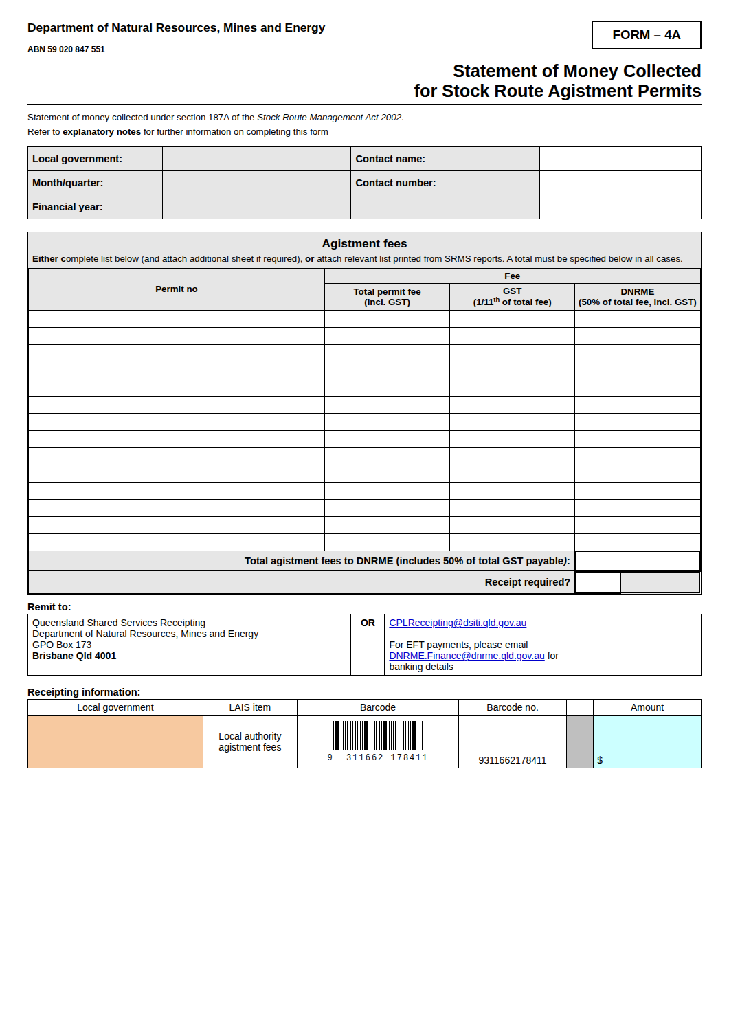Department of Natural Resources, Mines and Energy
ABN 59 020 847 551
FORM – 4A
Statement of Money Collected
for Stock Route Agistment Permits
Statement of money collected under section 187A of the Stock Route Management Act 2002.
Refer to explanatory notes for further information on completing this form
| Local government: | | Contact name: | |
| Month/quarter: | | Contact number: | |
| Financial year: | | | |
Agistment fees
Either complete list below (and attach additional sheet if required), or attach relevant list printed from SRMS reports. A total must be specified below in all cases.
| Permit no | Fee |
| --- | --- |
| Total permit fee (incl. GST) | GST (1/11 th of total fee) | DNRME (50% of total fee, incl. GST) |
| Total agistment fees to DNRME (includes 50% of total GST payable ) : | |
| Receipt required? | |
Remit to:
| Queensland Shared Services Receipting Department of Natural Resources, Mines and Energy GPO Box 173 Brisbane Qld 4001 | OR | CPLReceipting@dsiti.qld.gov.au For EFT payments, please email DNRME.Finance@dnrme.qld.gov.au for banking details |
Receipting information:
| Local government | LAIS item | Barcode | Barcode no. | | Amount |
| --- | --- | --- | --- | --- | --- |
| | Local authority agistment fees | 9 311662 178411 | 9311662178411 | | $ |